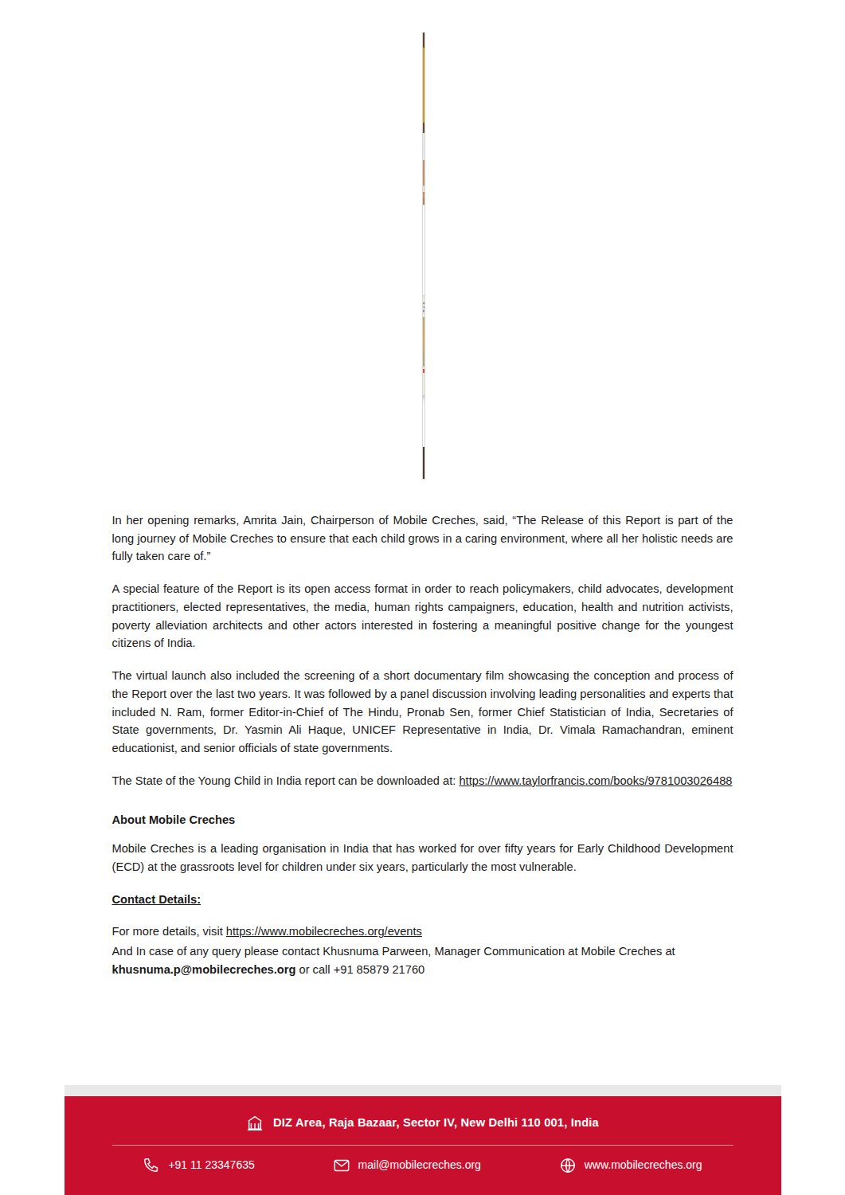STATE OF THE
YOUNG CHILD
IN INDIA
In her opening remarks, Amrita Jain, Chairperson of Mobile Creches, said, “The Release of this Report is part of the long journey of Mobile Creches to ensure that each child grows in a caring environment, where all her holistic needs are fully taken care of.”
A special feature of the Report is its open access format in order to reach policymakers, child advocates, development practitioners, elected representatives, the media, human rights campaigners, education, health and nutrition activists, poverty alleviation architects and other actors interested in fostering a meaningful positive change for the youngest citizens of India.
The virtual launch also included the screening of a short documentary film showcasing the conception and process of the Report over the last two years. It was followed by a panel discussion involving leading personalities and experts that included N. Ram, former Editor-in-Chief of The Hindu, Pronab Sen, former Chief Statistician of India, Secretaries of State governments, Dr. Yasmin Ali Haque, UNICEF Representative in India, Dr. Vimala Ramachandran, eminent educationist, and senior officials of state governments.
The State of the Young Child in India report can be downloaded at: https://www.taylorfrancis.com/books/9781003026488
About Mobile Creches
Mobile Creches is a leading organisation in India that has worked for over fifty years for Early Childhood Development (ECD) at the grassroots level for children under six years, particularly the most vulnerable.
Contact Details:
For more details, visit https://www.mobilecreches.org/events
And In case of any query please contact Khusnuma Parween, Manager Communication at Mobile Creches at khusnuma.p@mobilecreches.org or call +91 85879 21760
DIZ Area, Raja Bazaar, Sector IV, New Delhi 110 001, India
+91 11 23347635
mail@mobilecreches.org
www.mobilecreches.org